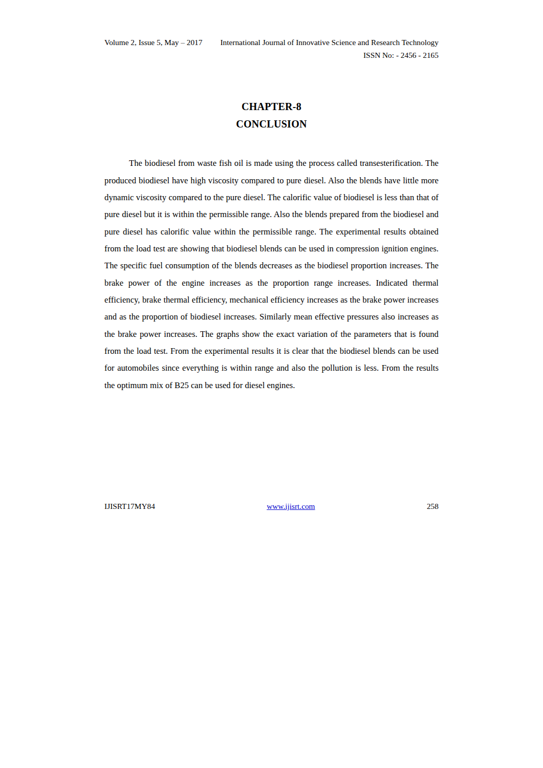Volume 2, Issue 5, May – 2017
International Journal of Innovative Science and Research Technology
ISSN No: - 2456 - 2165
CHAPTER-8
CONCLUSION
The biodiesel from waste fish oil is made using the process called transesterification. The produced biodiesel have high viscosity compared to pure diesel. Also the blends have little more dynamic viscosity compared to the pure diesel. The calorific value of biodiesel is less than that of pure diesel but it is within the permissible range. Also the blends prepared from the biodiesel and pure diesel has calorific value within the permissible range. The experimental results obtained from the load test are showing that biodiesel blends can be used in compression ignition engines. The specific fuel consumption of the blends decreases as the biodiesel proportion increases. The brake power of the engine increases as the proportion range increases. Indicated thermal efficiency, brake thermal efficiency, mechanical efficiency increases as the brake power increases and as the proportion of biodiesel increases. Similarly mean effective pressures also increases as the brake power increases. The graphs show the exact variation of the parameters that is found from the load test. From the experimental results it is clear that the biodiesel blends can be used for automobiles since everything is within range and also the pollution is less. From the results the optimum mix of B25 can be used for diesel engines.
IJISRT17MY84
www.ijisrt.com
258